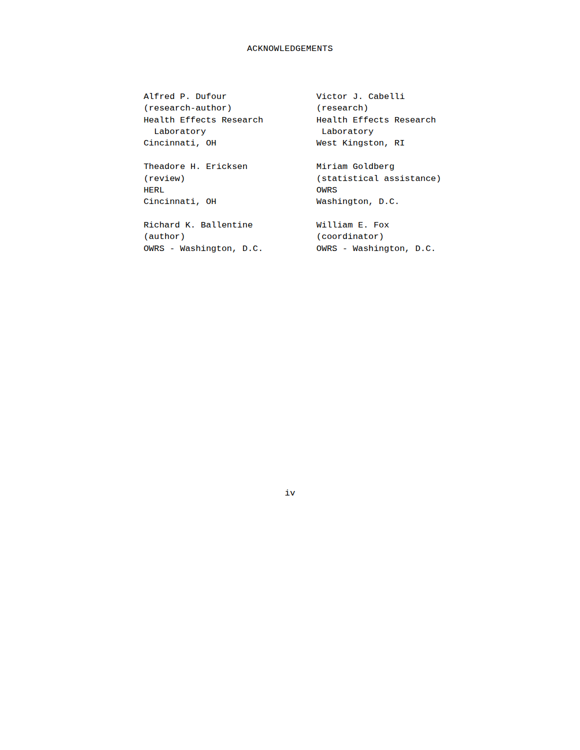ACKNOWLEDGEMENTS
| Alfred P. Dufour (research-author) Health Effects Research Laboratory Cincinnati, OH | Victor J. Cabelli (research) Health Effects Research Laboratory West Kingston, RI |
| Theadore H. Ericksen (review) HERL Cincinnati, OH | Miriam Goldberg (statistical assistance) OWRS Washington, D.C. |
| Richard K. Ballentine (author) OWRS - Washington, D.C. | William E. Fox (coordinator) OWRS - Washington, D.C. |
iv